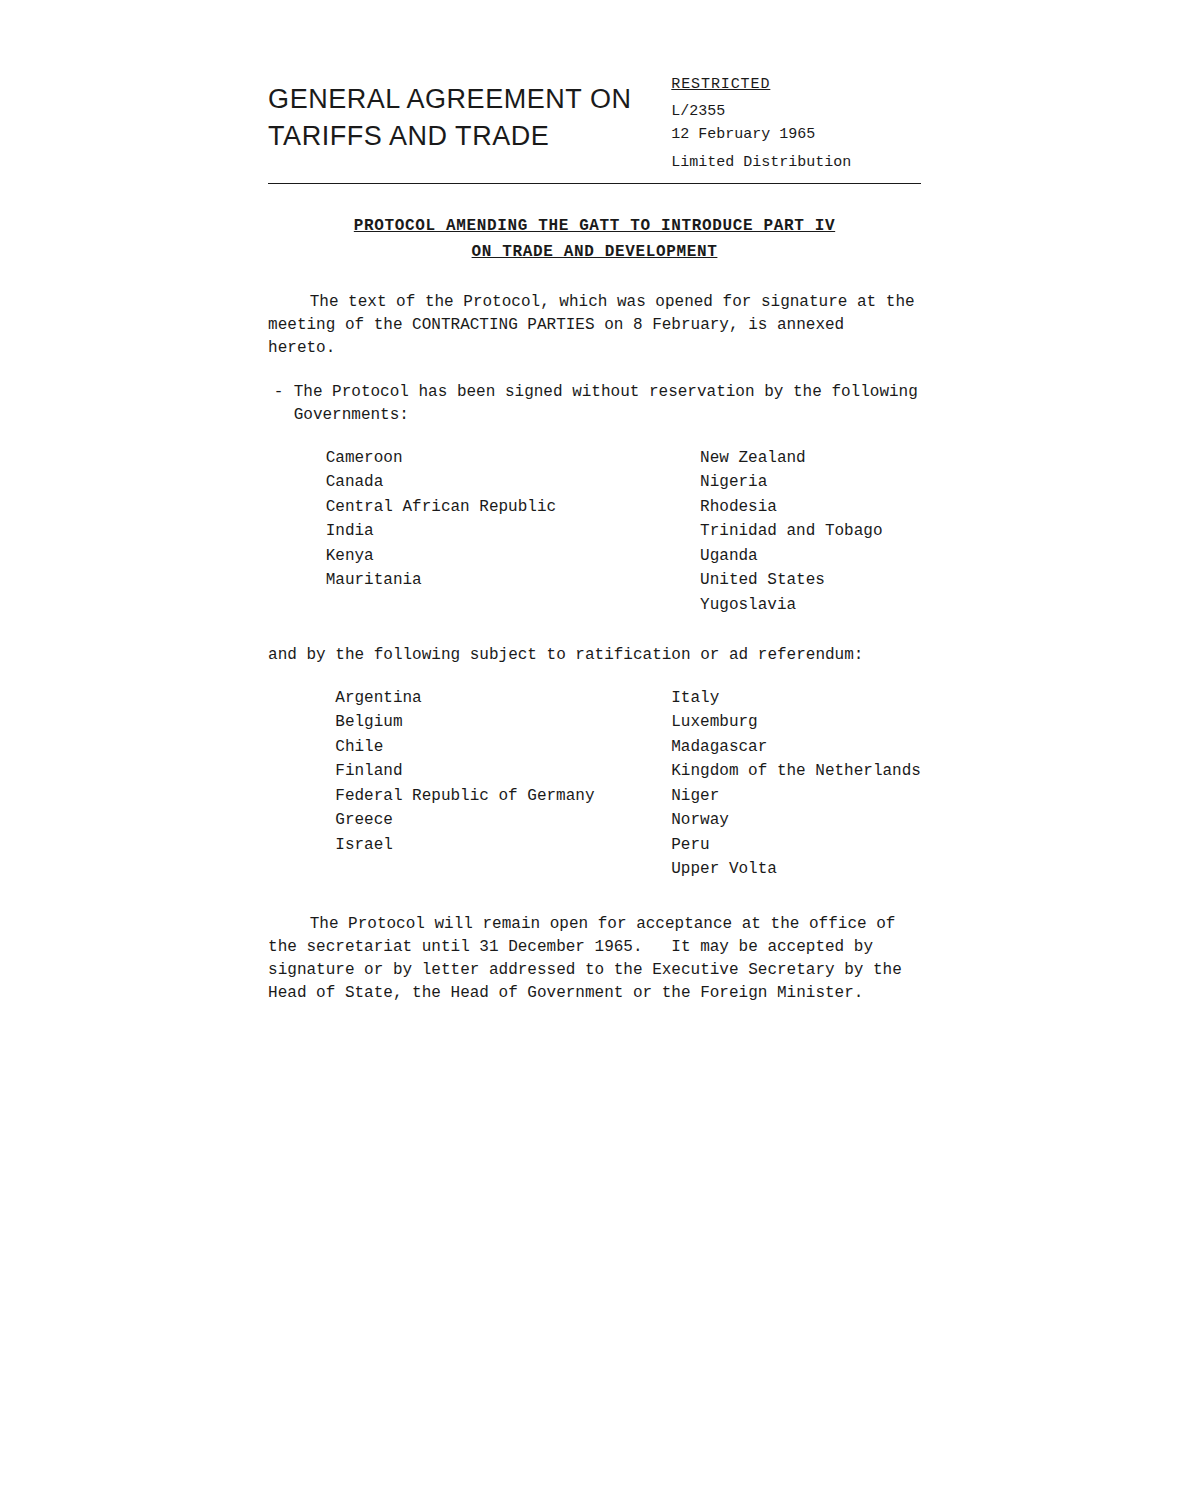GENERAL AGREEMENT ON
TARIFFS AND TRADE
RESTRICTED
L/2355
12 February 1965
Limited Distribution
PROTOCOL AMENDING THE GATT TO INTRODUCE PART IV ON TRADE AND DEVELOPMENT
The text of the Protocol, which was opened for signature at the meeting of the CONTRACTING PARTIES on 8 February, is annexed hereto.
The Protocol has been signed without reservation by the following Governments:
| Cameroon | New Zealand |
| Canada | Nigeria |
| Central African Republic | Rhodesia |
| India | Trinidad and Tobago |
| Kenya | Uganda |
| Mauritania | United States |
| | Yugoslavia |
and by the following subject to ratification or ad referendum:
| Argentina | Italy |
| Belgium | Luxemburg |
| Chile | Madagascar |
| Finland | Kingdom of the Netherlands |
| Federal Republic of Germany | Niger |
| Greece | Norway |
| Israel | Peru |
| | Upper Volta |
The Protocol will remain open for acceptance at the office of the secretariat until 31 December 1965. It may be accepted by signature or by letter addressed to the Executive Secretary by the Head of State, the Head of Government or the Foreign Minister.